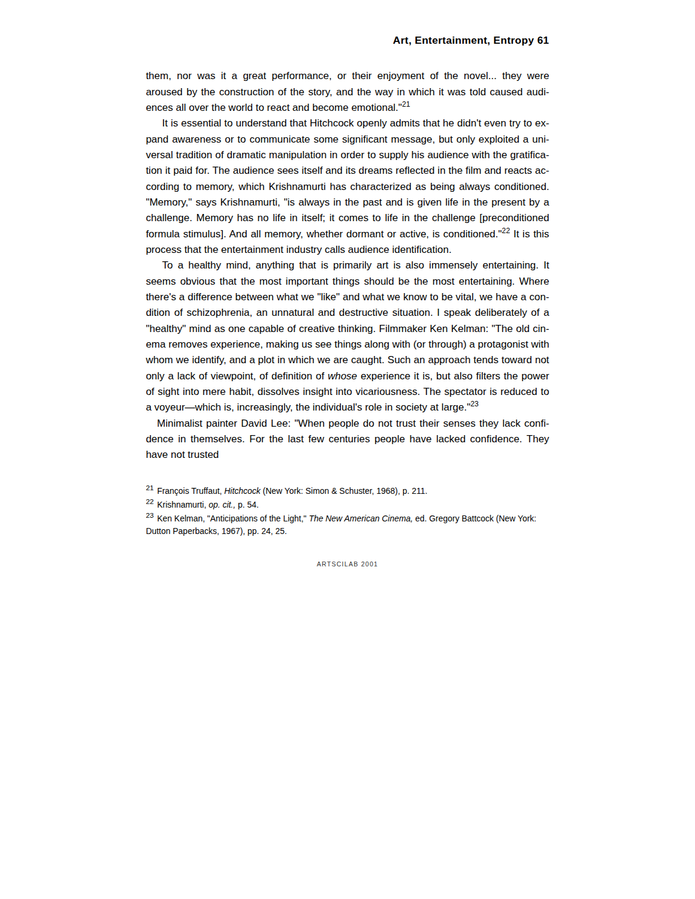Art, Entertainment, Entropy 61
them, nor was it a great performance, or their enjoyment of the novel... they were aroused by the construction of the story, and the way in which it was told caused audiences all over the world to react and become emotional."21
It is essential to understand that Hitchcock openly admits that he didn't even try to expand awareness or to communicate some significant message, but only exploited a universal tradition of dramatic manipulation in order to supply his audience with the gratification it paid for. The audience sees itself and its dreams reflected in the film and reacts according to memory, which Krishnamurti has characterized as being always conditioned. "Memory," says Krishnamurti, "is always in the past and is given life in the present by a challenge. Memory has no life in itself; it comes to life in the challenge [preconditioned formula stimulus]. And all memory, whether dormant or active, is conditioned."22 It is this process that the entertainment industry calls audience identification.
To a healthy mind, anything that is primarily art is also immensely entertaining. It seems obvious that the most important things should be the most entertaining. Where there's a difference between what we "like" and what we know to be vital, we have a condition of schizophrenia, an unnatural and destructive situation. I speak deliberately of a "healthy" mind as one capable of creative thinking. Filmmaker Ken Kelman: "The old cinema removes experience, making us see things along with (or through) a protagonist with whom we identify, and a plot in which we are caught. Such an approach tends toward not only a lack of viewpoint, of definition of whose experience it is, but also filters the power of sight into mere habit, dissolves insight into vicariousness. The spectator is reduced to a voyeur—which is, increasingly, the individual's role in society at large."23
Minimalist painter David Lee: "When people do not trust their senses they lack confidence in themselves. For the last few centuries people have lacked confidence. They have not trusted
21 François Truffaut, Hitchcock (New York: Simon & Schuster, 1968), p. 211.
22 Krishnamurti, op. cit., p. 54.
23 Ken Kelman, "Anticipations of the Light," The New American Cinema, ed. Gregory Battcock (New York: Dutton Paperbacks, 1967), pp. 24, 25.
ARTSCILAB 2001